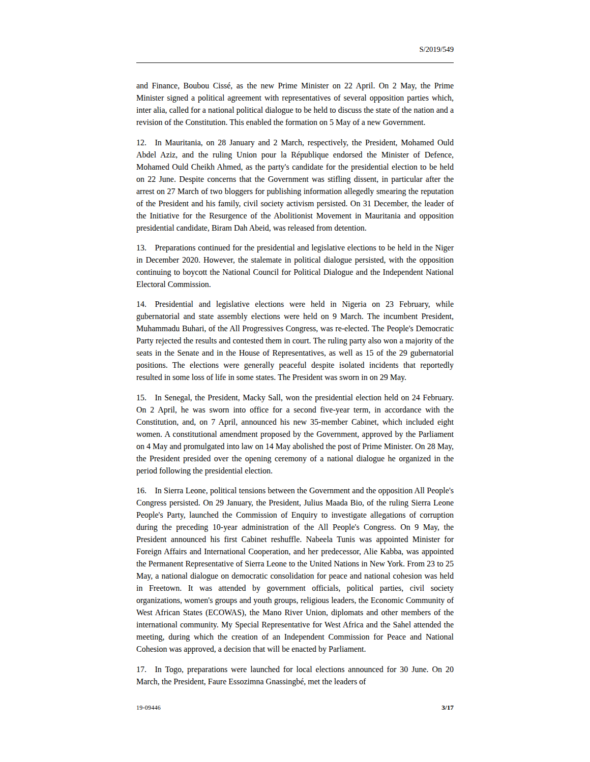S/2019/549
and Finance, Boubou Cissé, as the new Prime Minister on 22 April. On 2 May, the Prime Minister signed a political agreement with representatives of several opposition parties which, inter alia, called for a national political dialogue to be held to discuss the state of the nation and a revision of the Constitution. This enabled the formation on 5 May of a new Government.
12. In Mauritania, on 28 January and 2 March, respectively, the President, Mohamed Ould Abdel Aziz, and the ruling Union pour la République endorsed the Minister of Defence, Mohamed Ould Cheikh Ahmed, as the party's candidate for the presidential election to be held on 22 June. Despite concerns that the Government was stifling dissent, in particular after the arrest on 27 March of two bloggers for publishing information allegedly smearing the reputation of the President and his family, civil society activism persisted. On 31 December, the leader of the Initiative for the Resurgence of the Abolitionist Movement in Mauritania and opposition presidential candidate, Biram Dah Abeid, was released from detention.
13. Preparations continued for the presidential and legislative elections to be held in the Niger in December 2020. However, the stalemate in political dialogue persisted, with the opposition continuing to boycott the National Council for Political Dialogue and the Independent National Electoral Commission.
14. Presidential and legislative elections were held in Nigeria on 23 February, while gubernatorial and state assembly elections were held on 9 March. The incumbent President, Muhammadu Buhari, of the All Progressives Congress, was re-elected. The People's Democratic Party rejected the results and contested them in court. The ruling party also won a majority of the seats in the Senate and in the House of Representatives, as well as 15 of the 29 gubernatorial positions. The elections were generally peaceful despite isolated incidents that reportedly resulted in some loss of life in some states. The President was sworn in on 29 May.
15. In Senegal, the President, Macky Sall, won the presidential election held on 24 February. On 2 April, he was sworn into office for a second five-year term, in accordance with the Constitution, and, on 7 April, announced his new 35-member Cabinet, which included eight women. A constitutional amendment proposed by the Government, approved by the Parliament on 4 May and promulgated into law on 14 May abolished the post of Prime Minister. On 28 May, the President presided over the opening ceremony of a national dialogue he organized in the period following the presidential election.
16. In Sierra Leone, political tensions between the Government and the opposition All People's Congress persisted. On 29 January, the President, Julius Maada Bio, of the ruling Sierra Leone People's Party, launched the Commission of Enquiry to investigate allegations of corruption during the preceding 10-year administration of the All People's Congress. On 9 May, the President announced his first Cabinet reshuffle. Nabeela Tunis was appointed Minister for Foreign Affairs and International Cooperation, and her predecessor, Alie Kabba, was appointed the Permanent Representative of Sierra Leone to the United Nations in New York. From 23 to 25 May, a national dialogue on democratic consolidation for peace and national cohesion was held in Freetown. It was attended by government officials, political parties, civil society organizations, women's groups and youth groups, religious leaders, the Economic Community of West African States (ECOWAS), the Mano River Union, diplomats and other members of the international community. My Special Representative for West Africa and the Sahel attended the meeting, during which the creation of an Independent Commission for Peace and National Cohesion was approved, a decision that will be enacted by Parliament.
17. In Togo, preparations were launched for local elections announced for 30 June. On 20 March, the President, Faure Essozimna Gnassingbé, met the leaders of
19-09446 3/17